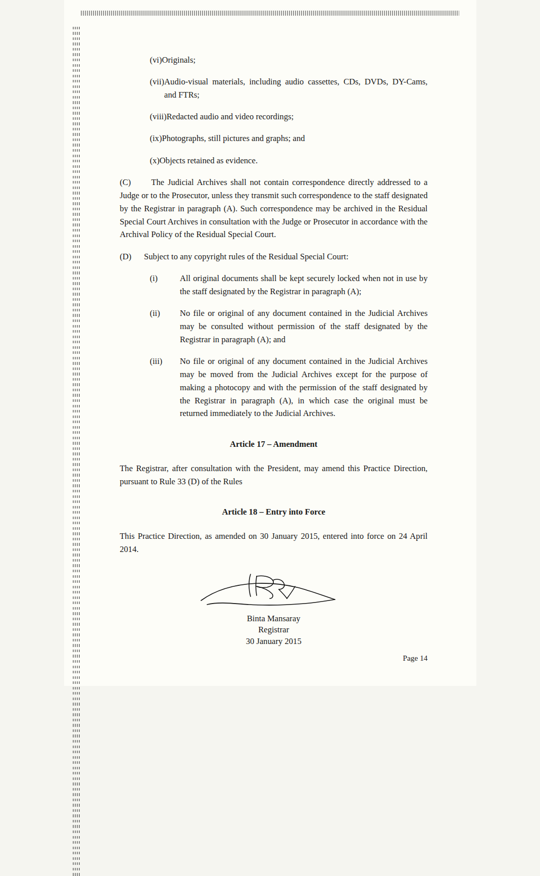(vi)
Originals;
(vii)
Audio-visual materials, including audio cassettes, CDs, DVDs, DY-Cams, and FTRs;
(viii)
Redacted audio and video recordings;
(ix)
Photographs, still pictures and graphs; and
(x)
Objects retained as evidence.
(C) The Judicial Archives shall not contain correspondence directly addressed to a Judge or to the Prosecutor, unless they transmit such correspondence to the staff designated by the Registrar in paragraph (A). Such correspondence may be archived in the Residual Special Court Archives in consultation with the Judge or Prosecutor in accordance with the Archival Policy of the Residual Special Court.
(D) Subject to any copyright rules of the Residual Special Court:
(i)
All original documents shall be kept securely locked when not in use by the staff designated by the Registrar in paragraph (A);
(ii)
No file or original of any document contained in the Judicial Archives may be consulted without permission of the staff designated by the Registrar in paragraph (A); and
(iii)
No file or original of any document contained in the Judicial Archives may be moved from the Judicial Archives except for the purpose of making a photocopy and with the permission of the staff designated by the Registrar in paragraph (A), in which case the original must be returned immediately to the Judicial Archives.
Article 17 – Amendment
The Registrar, after consultation with the President, may amend this Practice Direction, pursuant to Rule 33 (D) of the Rules
Article 18 – Entry into Force
This Practice Direction, as amended on 30 January 2015, entered into force on 24 April 2014.
Binta Mansaray
Registrar
30 January 2015
Page 14